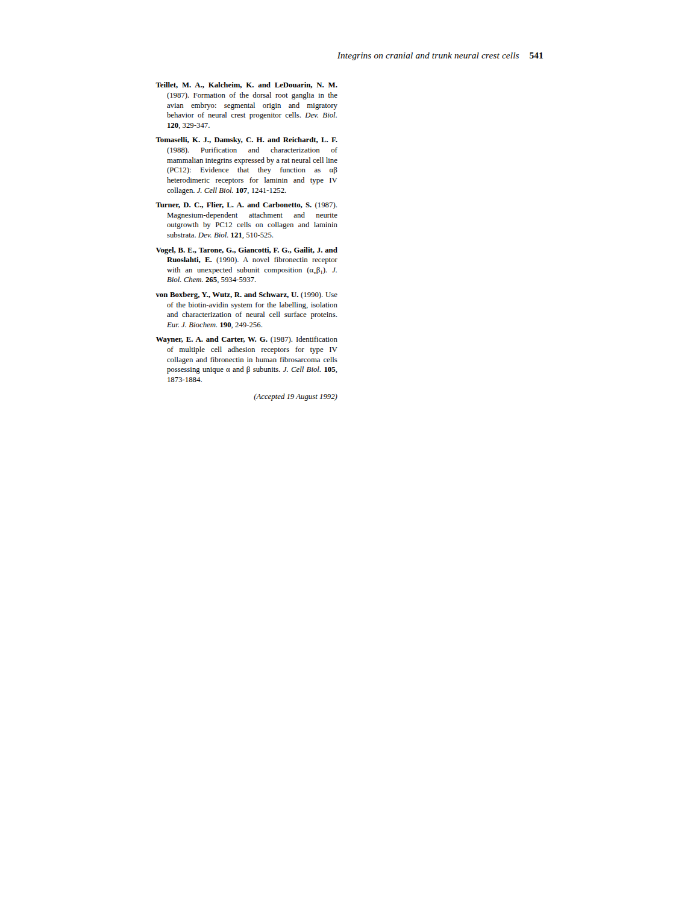Integrins on cranial and trunk neural crest cells541
Teillet, M. A., Kalcheim, K. and LeDouarin, N. M. (1987). Formation of the dorsal root ganglia in the avian embryo: segmental origin and migratory behavior of neural crest progenitor cells. Dev. Biol. 120, 329-347.
Tomaselli, K. J., Damsky, C. H. and Reichardt, L. F. (1988). Purification and characterization of mammalian integrins expressed by a rat neural cell line (PC12): Evidence that they function as αβ heterodimeric receptors for laminin and type IV collagen. J. Cell Biol. 107, 1241-1252.
Turner, D. C., Flier, L. A. and Carbonetto, S. (1987). Magnesium-dependent attachment and neurite outgrowth by PC12 cells on collagen and laminin substrata. Dev. Biol. 121, 510-525.
Vogel, B. E., Tarone, G., Giancotti, F. G., Gailit, J. and Ruoslahti, E. (1990). A novel fibronectin receptor with an unexpected subunit composition (αvβ1). J. Biol. Chem. 265, 5934-5937.
von Boxberg, Y., Wutz, R. and Schwarz, U. (1990). Use of the biotin-avidin system for the labelling, isolation and characterization of neural cell surface proteins. Eur. J. Biochem. 190, 249-256.
Wayner, E. A. and Carter, W. G. (1987). Identification of multiple cell adhesion receptors for type IV collagen and fibronectin in human fibrosarcoma cells possessing unique α and β subunits. J. Cell Biol. 105, 1873-1884.
(Accepted 19 August 1992)